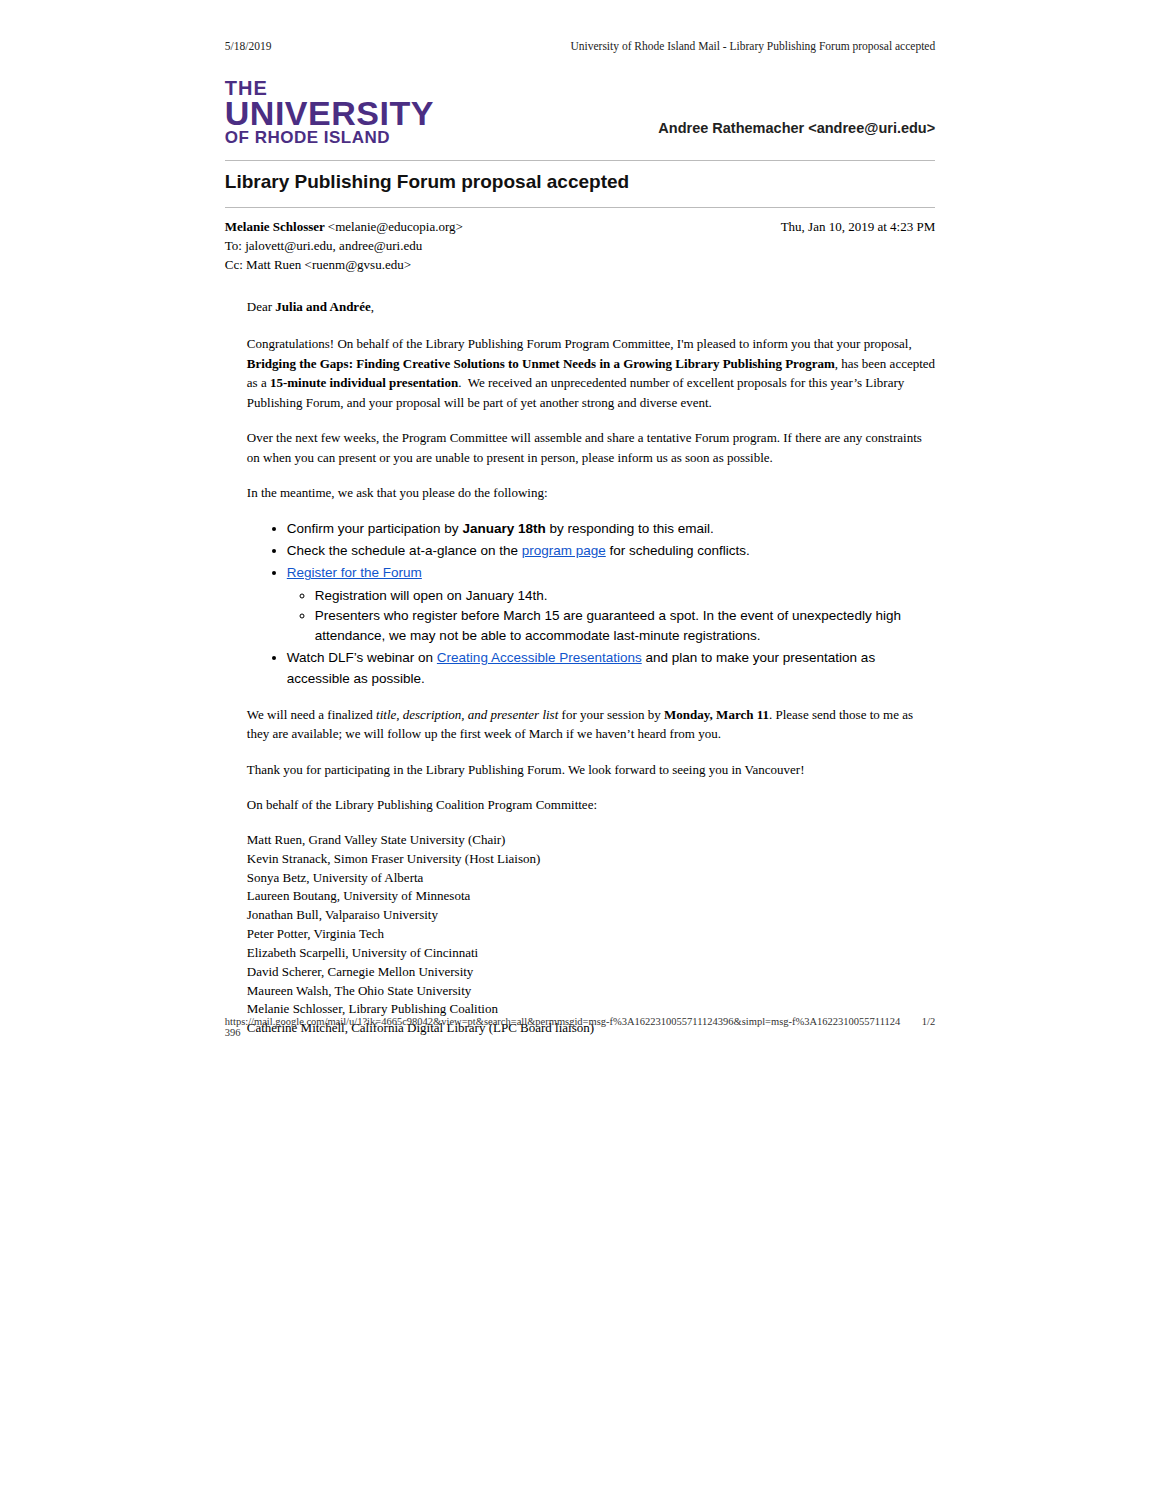5/18/2019 University of Rhode Island Mail - Library Publishing Forum proposal accepted
THE
UNIVERSITY
OF RHODE ISLAND
Andree Rathemacher <andree@uri.edu>
Library Publishing Forum proposal accepted
Melanie Schlosser <melanie@educopia.org> Thu, Jan 10, 2019 at 4:23 PM
To: jalovett@uri.edu, andree@uri.edu
Cc: Matt Ruen <ruenm@gvsu.edu>
Dear Julia and Andrée,
Congratulations! On behalf of the Library Publishing Forum Program Committee, I'm pleased to inform you that your proposal, Bridging the Gaps: Finding Creative Solutions to Unmet Needs in a Growing Library Publishing Program, has been accepted as a 15-minute individual presentation. We received an unprecedented number of excellent proposals for this year’s Library Publishing Forum, and your proposal will be part of yet another strong and diverse event.
Over the next few weeks, the Program Committee will assemble and share a tentative Forum program. If there are any constraints on when you can present or you are unable to present in person, please inform us as soon as possible.
In the meantime, we ask that you please do the following:
Confirm your participation by January 18th by responding to this email.
Check the schedule at-a-glance on the program page for scheduling conflicts.
Register for the Forum
Registration will open on January 14th.
Presenters who register before March 15 are guaranteed a spot. In the event of unexpectedly high attendance, we may not be able to accommodate last-minute registrations.
Watch DLF’s webinar on Creating Accessible Presentations and plan to make your presentation as accessible as possible.
We will need a finalized title, description, and presenter list for your session by Monday, March 11. Please send those to me as they are available; we will follow up the first week of March if we haven’t heard from you.
Thank you for participating in the Library Publishing Forum. We look forward to seeing you in Vancouver!
On behalf of the Library Publishing Coalition Program Committee:
Matt Ruen, Grand Valley State University (Chair)
Kevin Stranack, Simon Fraser University (Host Liaison)
Sonya Betz, University of Alberta
Laureen Boutang, University of Minnesota
Jonathan Bull, Valparaiso University
Peter Potter, Virginia Tech
Elizabeth Scarpelli, University of Cincinnati
David Scherer, Carnegie Mellon University
Maureen Walsh, The Ohio State University
Melanie Schlosser, Library Publishing Coalition
Catherine Mitchell, California Digital Library (LPC Board liaison)
https://mail.google.com/mail/u/1?ik=4665c98042&view=pt&search=all&permmsgid=msg-f%3A1622310055711124396&simpl=msg-f%3A1622310055711124396 1/2